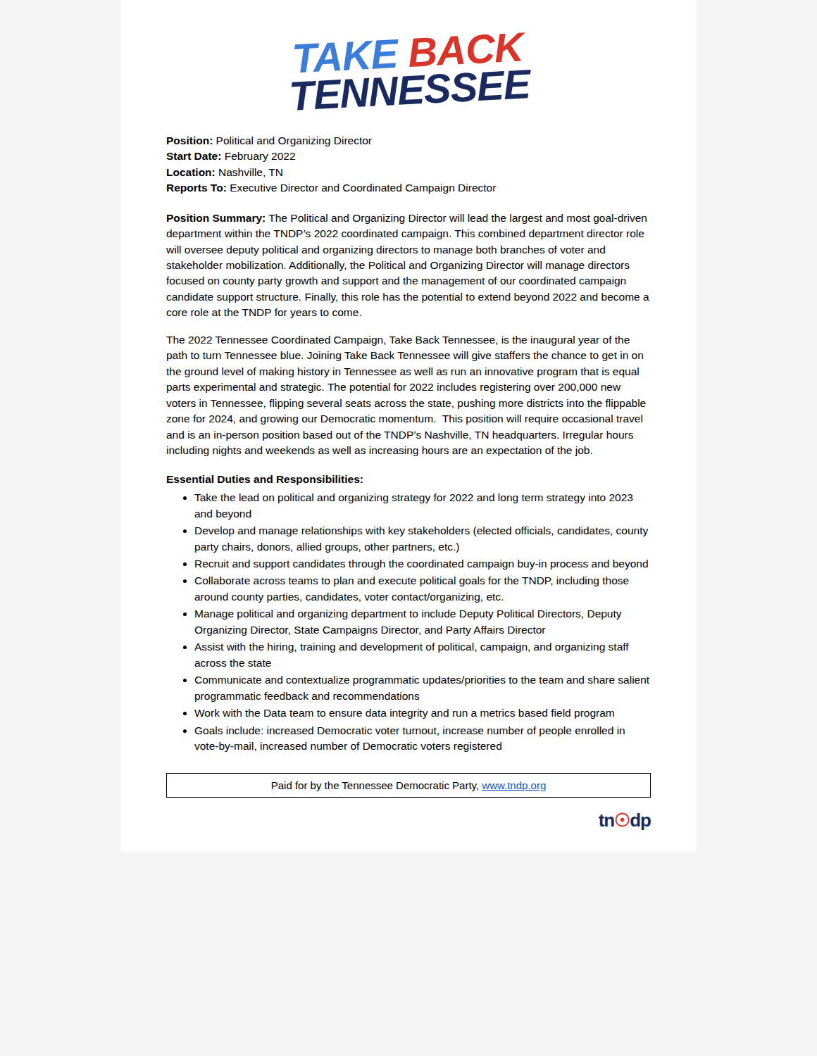TAKE BACK
TENNESSEE
Position: Political and Organizing Director
Start Date: February 2022
Location: Nashville, TN
Reports To: Executive Director and Coordinated Campaign Director
Position Summary: The Political and Organizing Director will lead the largest and most goal-driven department within the TNDP’s 2022 coordinated campaign. This combined department director role will oversee deputy political and organizing directors to manage both branches of voter and stakeholder mobilization. Additionally, the Political and Organizing Director will manage directors focused on county party growth and support and the management of our coordinated campaign candidate support structure. Finally, this role has the potential to extend beyond 2022 and become a core role at the TNDP for years to come.
The 2022 Tennessee Coordinated Campaign, Take Back Tennessee, is the inaugural year of the path to turn Tennessee blue. Joining Take Back Tennessee will give staffers the chance to get in on the ground level of making history in Tennessee as well as run an innovative program that is equal parts experimental and strategic. The potential for 2022 includes registering over 200,000 new voters in Tennessee, flipping several seats across the state, pushing more districts into the flippable zone for 2024, and growing our Democratic momentum. This position will require occasional travel and is an in-person position based out of the TNDP’s Nashville, TN headquarters. Irregular hours including nights and weekends as well as increasing hours are an expectation of the job.
Essential Duties and Responsibilities:
Take the lead on political and organizing strategy for 2022 and long term strategy into 2023 and beyond
Develop and manage relationships with key stakeholders (elected officials, candidates, county party chairs, donors, allied groups, other partners, etc.)
Recruit and support candidates through the coordinated campaign buy-in process and beyond
Collaborate across teams to plan and execute political goals for the TNDP, including those around county parties, candidates, voter contact/organizing, etc.
Manage political and organizing department to include Deputy Political Directors, Deputy Organizing Director, State Campaigns Director, and Party Affairs Director
Assist with the hiring, training and development of political, campaign, and organizing staff across the state
Communicate and contextualize programmatic updates/priorities to the team and share salient programmatic feedback and recommendations
Work with the Data team to ensure data integrity and run a metrics based field program
Goals include: increased Democratic voter turnout, increase number of people enrolled in vote-by-mail, increased number of Democratic voters registered
Paid for by the Tennessee Democratic Party, www.tndp.org
tn☉dp